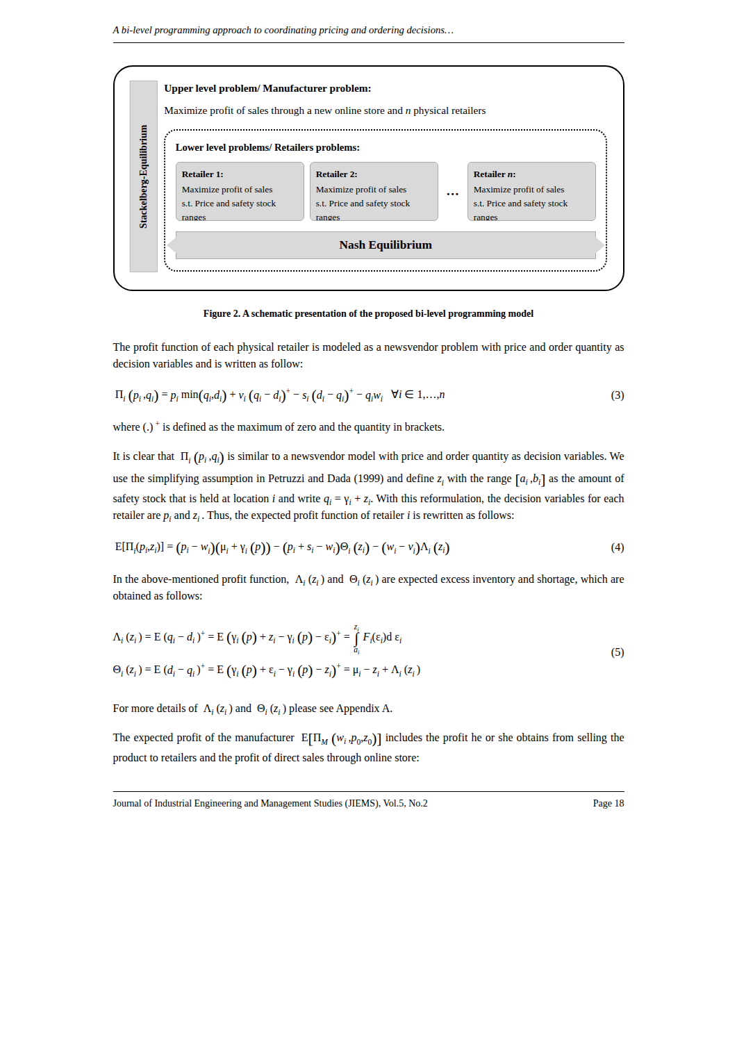A bi-level programming approach to coordinating pricing and ordering decisions…
Stackelberg-Equilibrium
Upper level problem/ Manufacturer problem:
Maximize profit of sales through a new online store and n physical retailers
Lower level problems/ Retailers problems:
Retailer 1: Maximize profit of sales
s.t. Price and safety stock
ranges
Retailer 2: Maximize profit of sales
s.t. Price and safety stock
ranges
…
Retailer n: Maximize profit of sales
s.t. Price and safety stock
ranges
Nash Equilibrium
Figure 2. A schematic presentation of the proposed bi-level programming model
The profit function of each physical retailer is modeled as a newsvendor problem with price and order quantity as decision variables and is written as follow:
Πi (pi ,qi) = pi min(qi,di) + vi (qi − di)+ − si (di − qi)+ − qi wi ∀i ∈ 1,…,n
(3)
where (.) + is defined as the maximum of zero and the quantity in brackets.
It is clear that Πi (pi ,qi) is similar to a newsvendor model with price and order quantity as decision variables. We use the simplifying assumption in Petruzzi and Dada (1999) and define zi with the range [ai ,bi] as the amount of safety stock that is held at location i and write qi = γi + zi. With this reformulation, the decision variables for each retailer are pi and zi . Thus, the expected profit function of retailer i is rewritten as follows:
E[Πi(pi,zi)] = (pi − wi)(μi + γi (p)) − (pi + si − wi) Θi (zi) − (wi − vi) Λi (zi)
(4)
In the above-mentioned profit function, Λi (zi ) and Θi (zi ) are expected excess inventory and shortage, which are obtained as follows:
Λi (zi ) = E (qi − di )+ = E (γi (p) + zi − γi (p) − εi)+ = zi∫ai Fi(εi)d εi
Θi (zi ) = E (di − qi )+ = E (γi (p) + εi − γi (p) − zi)+ = μi − zi + Λi (zi )
(5)
For more details of Λi (zi ) and Θi (zi ) please see Appendix A.
The expected profit of the manufacturer E[ΠM (wi ,p0,z0)] includes the profit he or she obtains from selling the product to retailers and the profit of direct sales through online store:
Journal of Industrial Engineering and Management Studies (JIEMS), Vol.5, No.2 Page 18